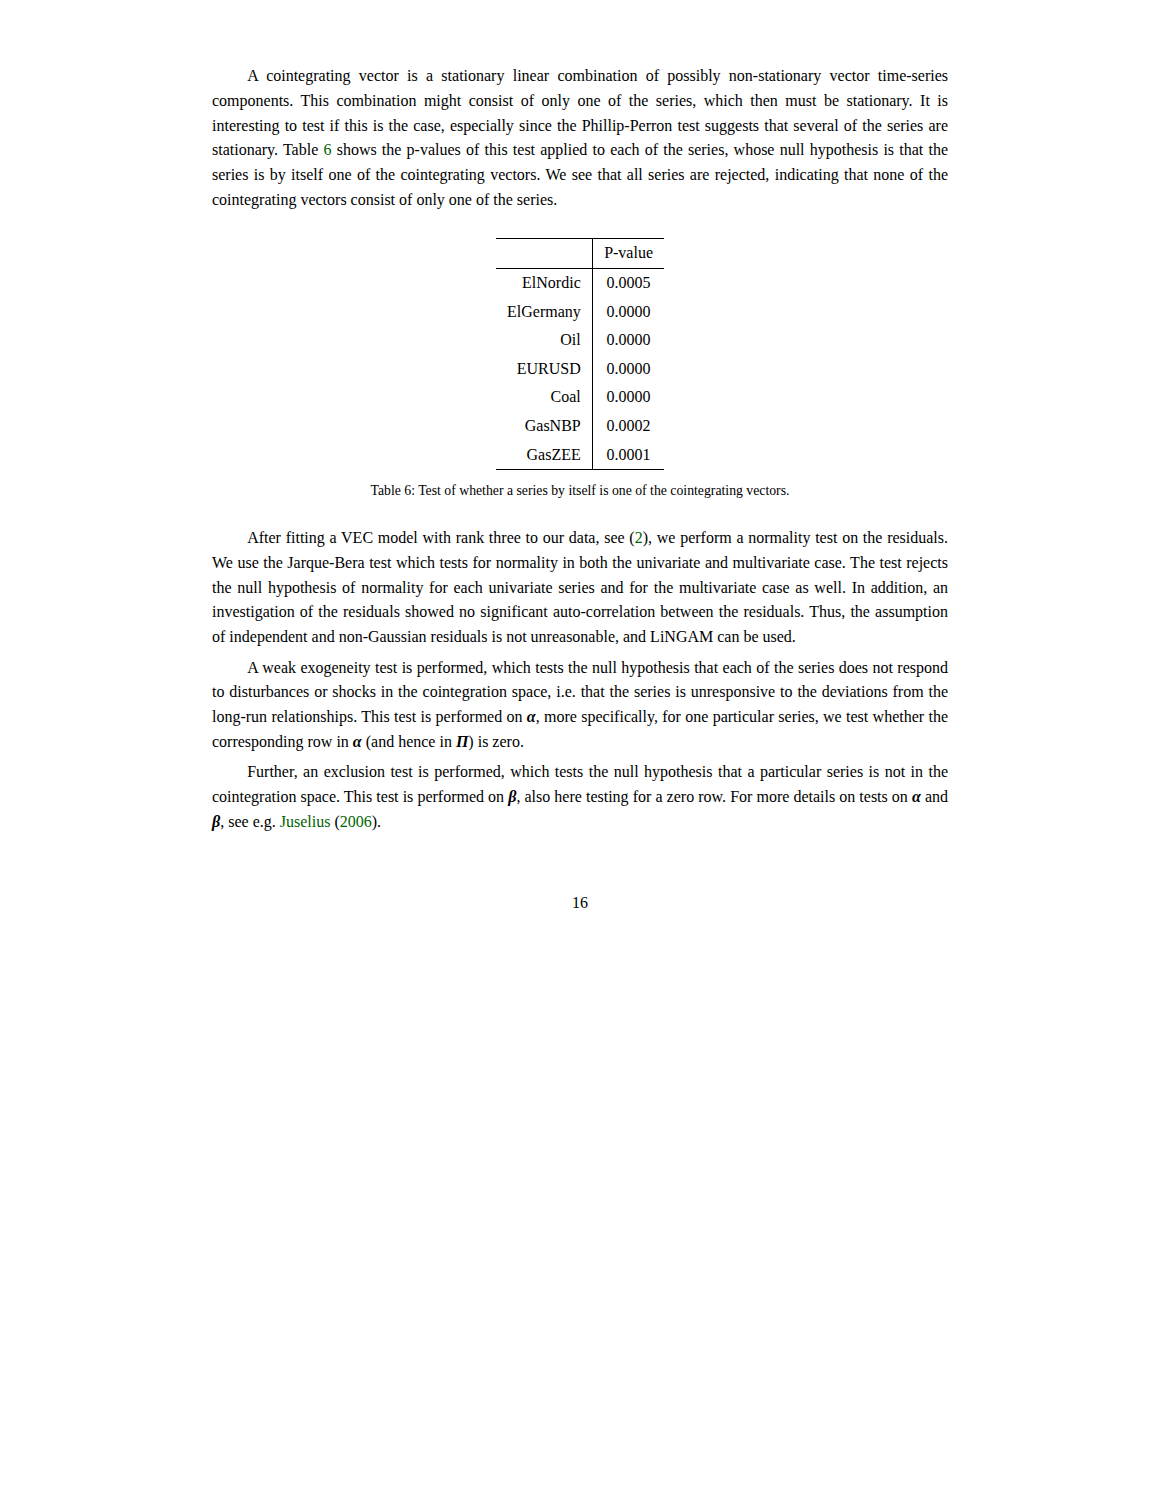A cointegrating vector is a stationary linear combination of possibly non-stationary vector time-series components. This combination might consist of only one of the series, which then must be stationary. It is interesting to test if this is the case, especially since the Phillip-Perron test suggests that several of the series are stationary. Table 6 shows the p-values of this test applied to each of the series, whose null hypothesis is that the series is by itself one of the cointegrating vectors. We see that all series are rejected, indicating that none of the cointegrating vectors consist of only one of the series.
| | P-value |
| --- | --- |
| ElNordic | 0.0005 |
| ElGermany | 0.0000 |
| Oil | 0.0000 |
| EURUSD | 0.0000 |
| Coal | 0.0000 |
| GasNBP | 0.0002 |
| GasZEE | 0.0001 |
Table 6: Test of whether a series by itself is one of the cointegrating vectors.
After fitting a VEC model with rank three to our data, see (2), we perform a normality test on the residuals. We use the Jarque-Bera test which tests for normality in both the univariate and multivariate case. The test rejects the null hypothesis of normality for each univariate series and for the multivariate case as well. In addition, an investigation of the residuals showed no significant auto-correlation between the residuals. Thus, the assumption of independent and non-Gaussian residuals is not unreasonable, and LiNGAM can be used.
A weak exogeneity test is performed, which tests the null hypothesis that each of the series does not respond to disturbances or shocks in the cointegration space, i.e. that the series is unresponsive to the deviations from the long-run relationships. This test is performed on α, more specifically, for one particular series, we test whether the corresponding row in α (and hence in Π) is zero.
Further, an exclusion test is performed, which tests the null hypothesis that a particular series is not in the cointegration space. This test is performed on β, also here testing for a zero row. For more details on tests on α and β, see e.g. Juselius (2006).
16